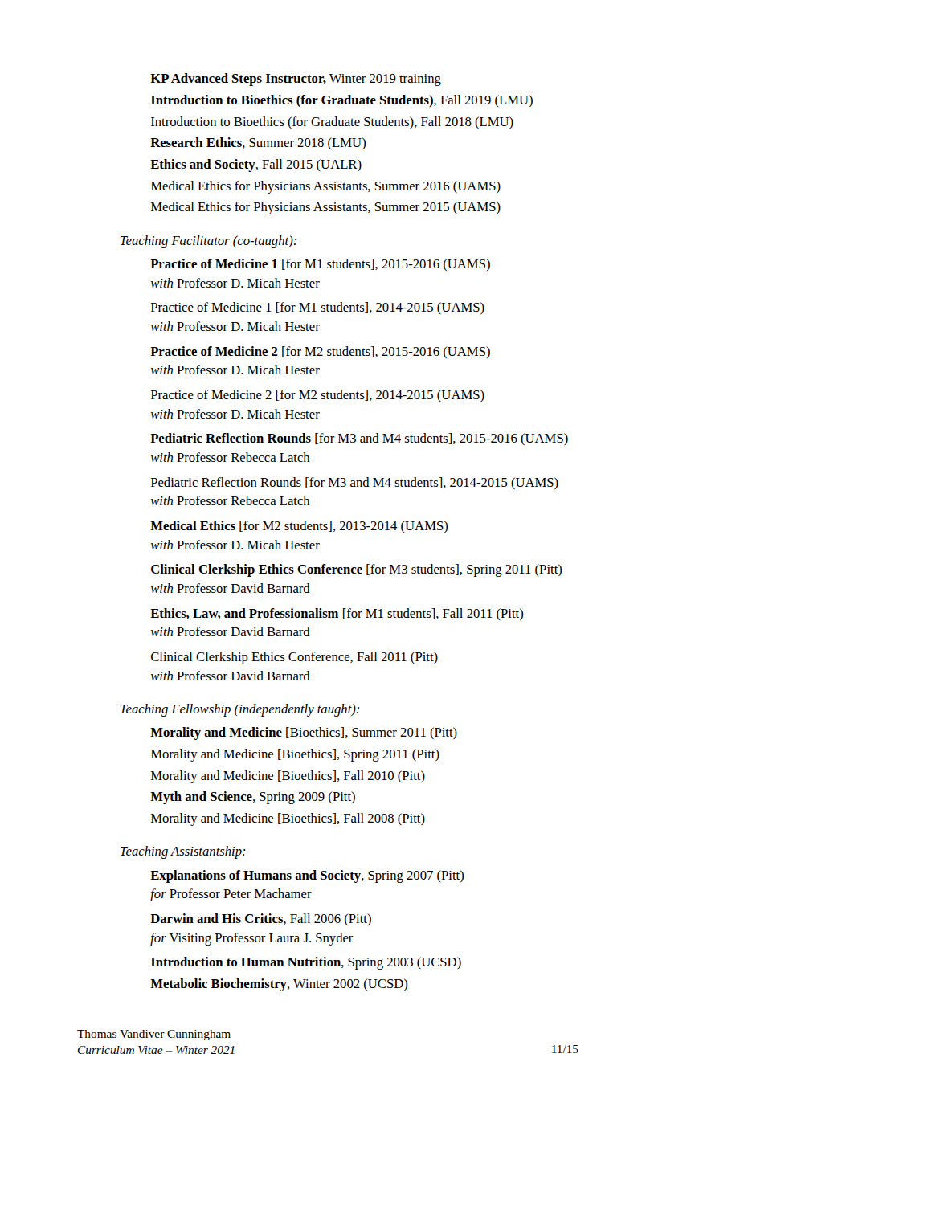KP Advanced Steps Instructor, Winter 2019 training
Introduction to Bioethics (for Graduate Students), Fall 2019 (LMU)
Introduction to Bioethics (for Graduate Students), Fall 2018 (LMU)
Research Ethics, Summer 2018 (LMU)
Ethics and Society, Fall 2015 (UALR)
Medical Ethics for Physicians Assistants, Summer 2016 (UAMS)
Medical Ethics for Physicians Assistants, Summer 2015 (UAMS)
Teaching Facilitator (co-taught):
Practice of Medicine 1 [for M1 students], 2015-2016 (UAMS)
with Professor D. Micah Hester
Practice of Medicine 1 [for M1 students], 2014-2015 (UAMS)
with Professor D. Micah Hester
Practice of Medicine 2 [for M2 students], 2015-2016 (UAMS)
with Professor D. Micah Hester
Practice of Medicine 2 [for M2 students], 2014-2015 (UAMS)
with Professor D. Micah Hester
Pediatric Reflection Rounds [for M3 and M4 students], 2015-2016 (UAMS)
with Professor Rebecca Latch
Pediatric Reflection Rounds [for M3 and M4 students], 2014-2015 (UAMS)
with Professor Rebecca Latch
Medical Ethics [for M2 students], 2013-2014 (UAMS)
with Professor D. Micah Hester
Clinical Clerkship Ethics Conference [for M3 students], Spring 2011 (Pitt)
with Professor David Barnard
Ethics, Law, and Professionalism [for M1 students], Fall 2011 (Pitt)
with Professor David Barnard
Clinical Clerkship Ethics Conference, Fall 2011 (Pitt)
with Professor David Barnard
Teaching Fellowship (independently taught):
Morality and Medicine [Bioethics], Summer 2011 (Pitt)
Morality and Medicine [Bioethics], Spring 2011 (Pitt)
Morality and Medicine [Bioethics], Fall 2010 (Pitt)
Myth and Science, Spring 2009 (Pitt)
Morality and Medicine [Bioethics], Fall 2008 (Pitt)
Teaching Assistantship:
Explanations of Humans and Society, Spring 2007 (Pitt)
for Professor Peter Machamer
Darwin and His Critics, Fall 2006 (Pitt)
for Visiting Professor Laura J. Snyder
Introduction to Human Nutrition, Spring 2003 (UCSD)
Metabolic Biochemistry, Winter 2002 (UCSD)
Thomas Vandiver Cunningham
Curriculum Vitae – Winter 2021
11/15